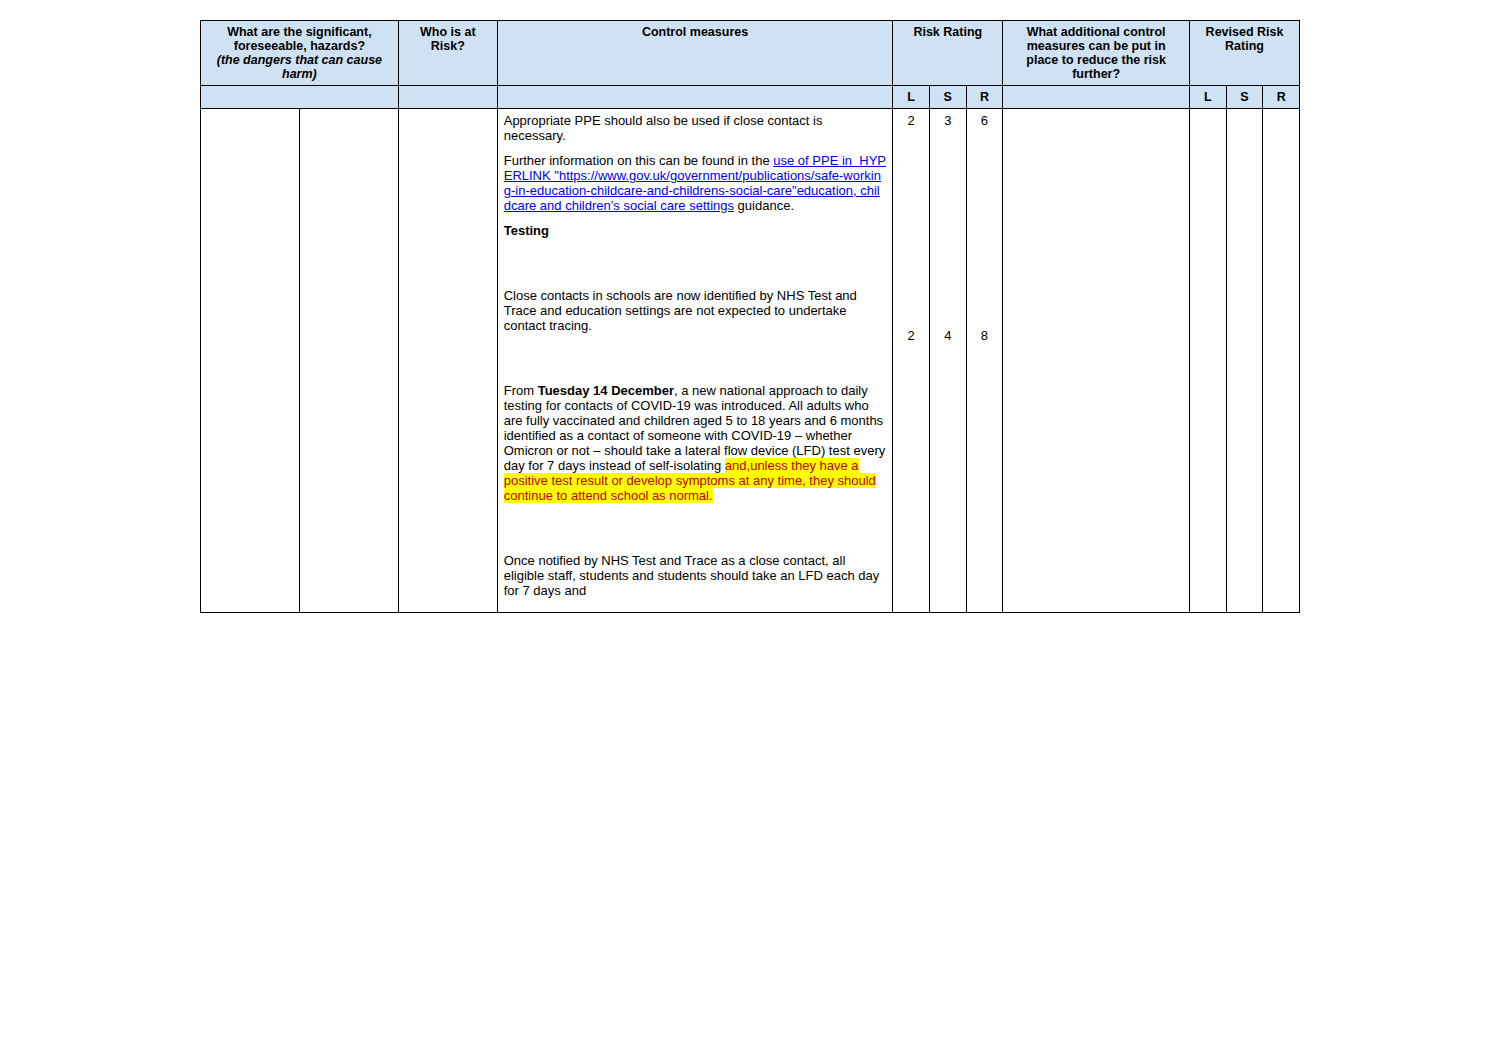| What are the significant, foreseeable, hazards? (the dangers that can cause harm) | Who is at Risk? | Control measures | Risk Rating | What additional control measures can be put in place to reduce the risk further? | Revised Risk Rating |
| --- | --- | --- | --- | --- | --- |
| | | | L | S | R | | L | S | R |
| | | | Appropriate PPE should also be used if close contact is necessary. Further information on this can be found in the use of PPE in HYPERLINK "https://www.gov.uk/government/publications/safe-working-in-education-childcare-and-childrens-social-care"education, childcare and children’s social care settings guidance. Testing Close contacts in schools are now identified by NHS Test and Trace and education settings are not expected to undertake contact tracing. From Tuesday 14 December , a new national approach to daily testing for contacts of COVID-19 was introduced. All adults who are fully vaccinated and children aged 5 to 18 years and 6 months identified as a contact of someone with COVID-19 – whether Omicron or not – should take a lateral flow device (LFD) test every day for 7 days instead of self-isolating and,unless they have a positive test result or develop symptoms at any time, they should continue to attend school as normal. Once notified by NHS Test and Trace as a close contact, all eligible staff, students and students should take an LFD each day for 7 days and | 2 2 | 3 4 | 6 8 | | | | |